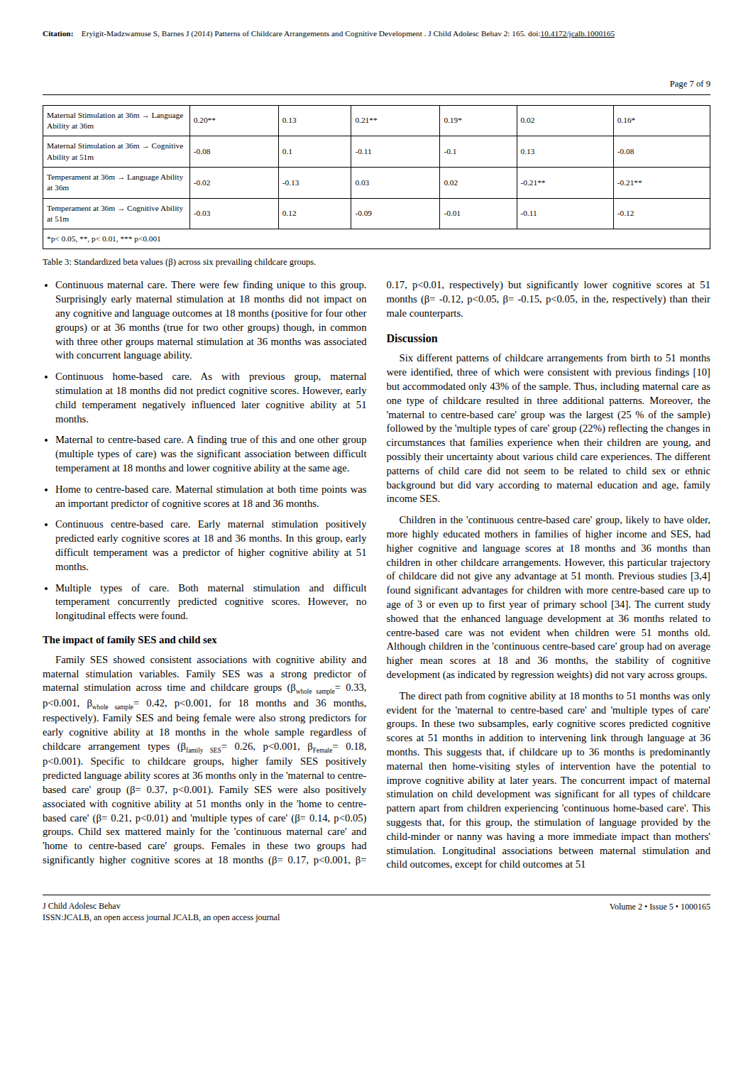Citation: Eryigit-Madzwamuse S, Barnes J (2014) Patterns of Childcare Arrangements and Cognitive Development . J Child Adolesc Behav 2: 165. doi:10.4172/jcalb.1000165
Page 7 of 9
| Maternal Stimulation at 36m → Language Ability at 36m | 0.20** | 0.13 | 0.21** | 0.19* | 0.02 | 0.16* |
| Maternal Stimulation at 36m → Cognitive Ability at 51m | -0.08 | 0.1 | -0.11 | -0.1 | 0.13 | -0.08 |
| Temperament at 36m → Language Ability at 36m | -0.02 | -0.13 | 0.03 | 0.02 | -0.21** | -0.21** |
| Temperament at 36m → Cognitive Ability at 51m | -0.03 | 0.12 | -0.09 | -0.01 | -0.11 | -0.12 |
| *p< 0.05, **, p< 0.01, *** p<0.001 |
Table 3: Standardized beta values (β) across six prevailing childcare groups.
Continuous maternal care. There were few finding unique to this group. Surprisingly early maternal stimulation at 18 months did not impact on any cognitive and language outcomes at 18 months (positive for four other groups) or at 36 months (true for two other groups) though, in common with three other groups maternal stimulation at 36 months was associated with concurrent language ability.
Continuous home-based care. As with previous group, maternal stimulation at 18 months did not predict cognitive scores. However, early child temperament negatively influenced later cognitive ability at 51 months.
Maternal to centre-based care. A finding true of this and one other group (multiple types of care) was the significant association between difficult temperament at 18 months and lower cognitive ability at the same age.
Home to centre-based care. Maternal stimulation at both time points was an important predictor of cognitive scores at 18 and 36 months.
Continuous centre-based care. Early maternal stimulation positively predicted early cognitive scores at 18 and 36 months. In this group, early difficult temperament was a predictor of higher cognitive ability at 51 months.
Multiple types of care. Both maternal stimulation and difficult temperament concurrently predicted cognitive scores. However, no longitudinal effects were found.
The impact of family SES and child sex
Family SES showed consistent associations with cognitive ability and maternal stimulation variables. Family SES was a strong predictor of maternal stimulation across time and childcare groups (βwhole sample= 0.33, p<0.001, βwhole sample= 0.42, p<0.001, for 18 months and 36 months, respectively). Family SES and being female were also strong predictors for early cognitive ability at 18 months in the whole sample regardless of childcare arrangement types (βfamily SES= 0.26, p<0.001, βFemale= 0.18, p<0.001). Specific to childcare groups, higher family SES positively predicted language ability scores at 36 months only in the 'maternal to centre-based care' group (β= 0.37, p<0.001). Family SES were also positively associated with cognitive ability at 51 months only in the 'home to centre-based care' (β= 0.21, p<0.01) and 'multiple types of care' (β= 0.14, p<0.05) groups. Child sex mattered mainly for the 'continuous maternal care' and 'home to centre-based care' groups. Females in these two groups had significantly higher cognitive scores at 18 months (β= 0.17, p<0.001, β= 0.17, p<0.01, respectively) but significantly lower cognitive scores at 51 months (β= -0.12, p<0.05, β= -0.15, p<0.05, in the, respectively) than their male counterparts.
Discussion
Six different patterns of childcare arrangements from birth to 51 months were identified, three of which were consistent with previous findings [10] but accommodated only 43% of the sample. Thus, including maternal care as one type of childcare resulted in three additional patterns. Moreover, the 'maternal to centre-based care' group was the largest (25 % of the sample) followed by the 'multiple types of care' group (22%) reflecting the changes in circumstances that families experience when their children are young, and possibly their uncertainty about various child care experiences. The different patterns of child care did not seem to be related to child sex or ethnic background but did vary according to maternal education and age, family income SES.
Children in the 'continuous centre-based care' group, likely to have older, more highly educated mothers in families of higher income and SES, had higher cognitive and language scores at 18 months and 36 months than children in other childcare arrangements. However, this particular trajectory of childcare did not give any advantage at 51 month. Previous studies [3,4] found significant advantages for children with more centre-based care up to age of 3 or even up to first year of primary school [34]. The current study showed that the enhanced language development at 36 months related to centre-based care was not evident when children were 51 months old. Although children in the 'continuous centre-based care' group had on average higher mean scores at 18 and 36 months, the stability of cognitive development (as indicated by regression weights) did not vary across groups.
The direct path from cognitive ability at 18 months to 51 months was only evident for the 'maternal to centre-based care' and 'multiple types of care' groups. In these two subsamples, early cognitive scores predicted cognitive scores at 51 months in addition to intervening link through language at 36 months. This suggests that, if childcare up to 36 months is predominantly maternal then home-visiting styles of intervention have the potential to improve cognitive ability at later years. The concurrent impact of maternal stimulation on child development was significant for all types of childcare pattern apart from children experiencing 'continuous home-based care'. This suggests that, for this group, the stimulation of language provided by the child-minder or nanny was having a more immediate impact than mothers' stimulation. Longitudinal associations between maternal stimulation and child outcomes, except for child outcomes at 51
J Child Adolesc Behav
ISSN:JCALB, an open access journal JCALB, an open access journal
Volume 2 • Issue 5 • 1000165